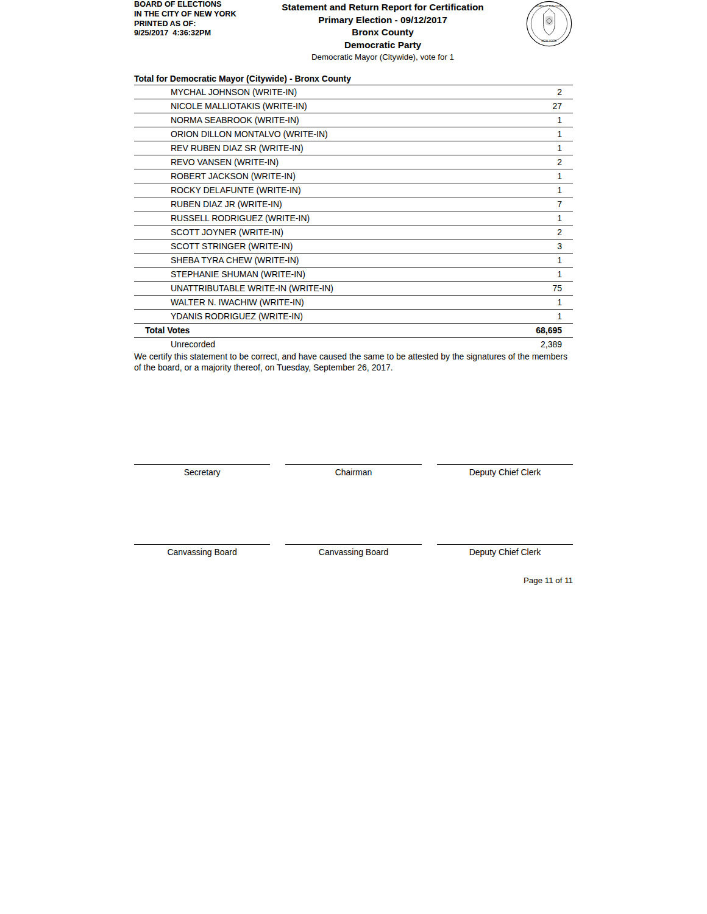BOARD OF ELECTIONS
IN THE CITY OF NEW YORK
PRINTED AS OF:
9/25/2017 4:36:32PM
Statement and Return Report for Certification
Primary Election - 09/12/2017
Bronx County
Democratic Party
Democratic Mayor (Citywide), vote for 1
NEW YORK BOARD OF ELECTIONS
Total for Democratic Mayor (Citywide) - Bronx County
| MYCHAL JOHNSON (WRITE-IN) | 2 |
| NICOLE MALLIOTAKIS (WRITE-IN) | 27 |
| NORMA SEABROOK (WRITE-IN) | 1 |
| ORION DILLON MONTALVO (WRITE-IN) | 1 |
| REV RUBEN DIAZ SR (WRITE-IN) | 1 |
| REVO VANSEN (WRITE-IN) | 2 |
| ROBERT JACKSON (WRITE-IN) | 1 |
| ROCKY DELAFUNTE (WRITE-IN) | 1 |
| RUBEN DIAZ JR (WRITE-IN) | 7 |
| RUSSELL RODRIGUEZ (WRITE-IN) | 1 |
| SCOTT JOYNER (WRITE-IN) | 2 |
| SCOTT STRINGER (WRITE-IN) | 3 |
| SHEBA TYRA CHEW (WRITE-IN) | 1 |
| STEPHANIE SHUMAN (WRITE-IN) | 1 |
| UNATTRIBUTABLE WRITE-IN (WRITE-IN) | 75 |
| WALTER N. IWACHIW (WRITE-IN) | 1 |
| YDANIS RODRIGUEZ (WRITE-IN) | 1 |
| Total Votes | 68,695 |
| Unrecorded | 2,389 |
We certify this statement to be correct, and have caused the same to be attested by the signatures of the members of the board, or a majority thereof, on Tuesday, September 26, 2017.
Secretary
Chairman
Deputy Chief Clerk
Canvassing Board
Canvassing Board
Deputy Chief Clerk
Page 11 of 11